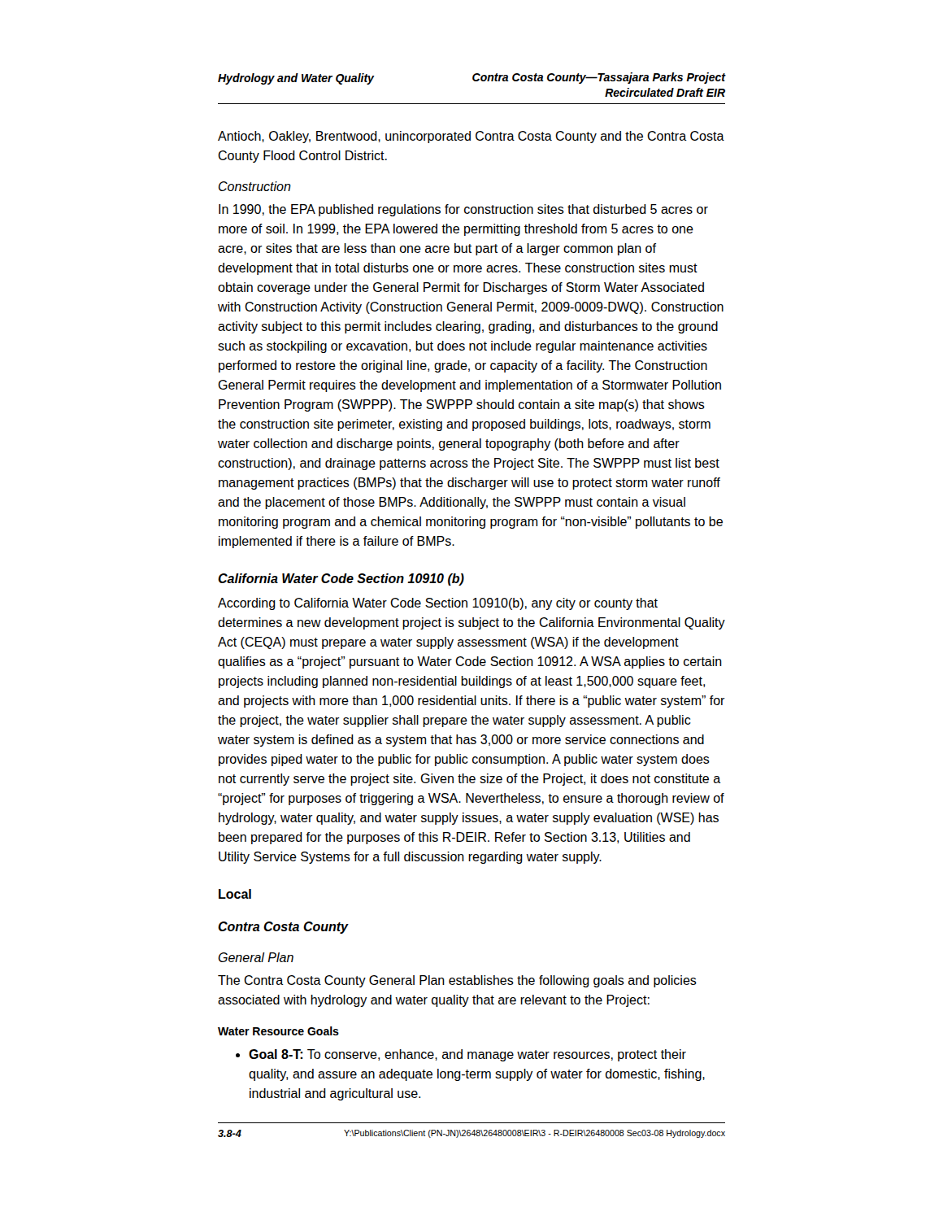Hydrology and Water Quality
Contra Costa County—Tassajara Parks Project
Recirculated Draft EIR
Antioch, Oakley, Brentwood, unincorporated Contra Costa County and the Contra Costa County Flood Control District.
Construction
In 1990, the EPA published regulations for construction sites that disturbed 5 acres or more of soil. In 1999, the EPA lowered the permitting threshold from 5 acres to one acre, or sites that are less than one acre but part of a larger common plan of development that in total disturbs one or more acres. These construction sites must obtain coverage under the General Permit for Discharges of Storm Water Associated with Construction Activity (Construction General Permit, 2009-0009-DWQ). Construction activity subject to this permit includes clearing, grading, and disturbances to the ground such as stockpiling or excavation, but does not include regular maintenance activities performed to restore the original line, grade, or capacity of a facility. The Construction General Permit requires the development and implementation of a Stormwater Pollution Prevention Program (SWPPP). The SWPPP should contain a site map(s) that shows the construction site perimeter, existing and proposed buildings, lots, roadways, storm water collection and discharge points, general topography (both before and after construction), and drainage patterns across the Project Site. The SWPPP must list best management practices (BMPs) that the discharger will use to protect storm water runoff and the placement of those BMPs. Additionally, the SWPPP must contain a visual monitoring program and a chemical monitoring program for “non-visible” pollutants to be implemented if there is a failure of BMPs.
California Water Code Section 10910 (b)
According to California Water Code Section 10910(b), any city or county that determines a new development project is subject to the California Environmental Quality Act (CEQA) must prepare a water supply assessment (WSA) if the development qualifies as a “project” pursuant to Water Code Section 10912. A WSA applies to certain projects including planned non-residential buildings of at least 1,500,000 square feet, and projects with more than 1,000 residential units. If there is a “public water system” for the project, the water supplier shall prepare the water supply assessment. A public water system is defined as a system that has 3,000 or more service connections and provides piped water to the public for public consumption. A public water system does not currently serve the project site. Given the size of the Project, it does not constitute a “project” for purposes of triggering a WSA. Nevertheless, to ensure a thorough review of hydrology, water quality, and water supply issues, a water supply evaluation (WSE) has been prepared for the purposes of this R-DEIR. Refer to Section 3.13, Utilities and Utility Service Systems for a full discussion regarding water supply.
Local
Contra Costa County
General Plan
The Contra Costa County General Plan establishes the following goals and policies associated with hydrology and water quality that are relevant to the Project:
Water Resource Goals
Goal 8-T: To conserve, enhance, and manage water resources, protect their quality, and assure an adequate long-term supply of water for domestic, fishing, industrial and agricultural use.
3.8-4
Y:\Publications\Client (PN-JN)\2648\26480008\EIR\3 - R-DEIR\26480008 Sec03-08 Hydrology.docx